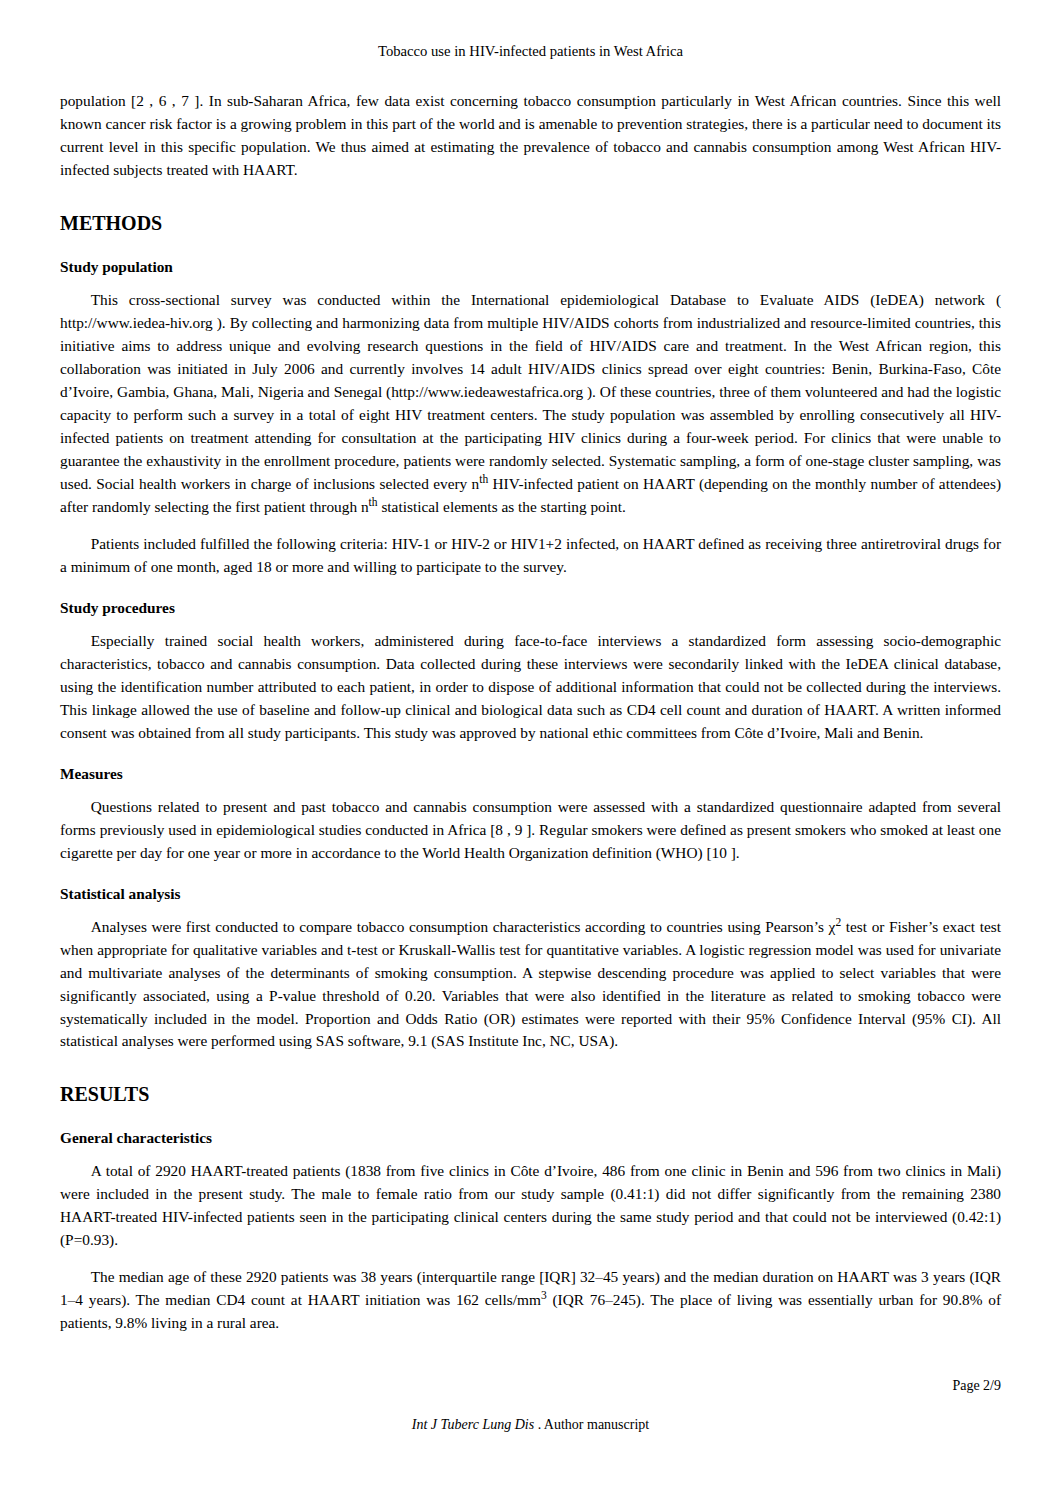Tobacco use in HIV-infected patients in West Africa
population [2 , 6 , 7 ]. In sub-Saharan Africa, few data exist concerning tobacco consumption particularly in West African countries. Since this well known cancer risk factor is a growing problem in this part of the world and is amenable to prevention strategies, there is a particular need to document its current level in this specific population. We thus aimed at estimating the prevalence of tobacco and cannabis consumption among West African HIV-infected subjects treated with HAART.
METHODS
Study population
This cross-sectional survey was conducted within the International epidemiological Database to Evaluate AIDS (IeDEA) network ( http://www.iedea-hiv.org ). By collecting and harmonizing data from multiple HIV/AIDS cohorts from industrialized and resource-limited countries, this initiative aims to address unique and evolving research questions in the field of HIV/AIDS care and treatment. In the West African region, this collaboration was initiated in July 2006 and currently involves 14 adult HIV/AIDS clinics spread over eight countries: Benin, Burkina-Faso, Côte d’Ivoire, Gambia, Ghana, Mali, Nigeria and Senegal (http://www.iedeawestafrica.org ). Of these countries, three of them volunteered and had the logistic capacity to perform such a survey in a total of eight HIV treatment centers. The study population was assembled by enrolling consecutively all HIV-infected patients on treatment attending for consultation at the participating HIV clinics during a four-week period. For clinics that were unable to guarantee the exhaustivity in the enrollment procedure, patients were randomly selected. Systematic sampling, a form of one-stage cluster sampling, was used. Social health workers in charge of inclusions selected every nth HIV-infected patient on HAART (depending on the monthly number of attendees) after randomly selecting the first patient through nth statistical elements as the starting point.
Patients included fulfilled the following criteria: HIV-1 or HIV-2 or HIV1+2 infected, on HAART defined as receiving three antiretroviral drugs for a minimum of one month, aged 18 or more and willing to participate to the survey.
Study procedures
Especially trained social health workers, administered during face-to-face interviews a standardized form assessing socio-demographic characteristics, tobacco and cannabis consumption. Data collected during these interviews were secondarily linked with the IeDEA clinical database, using the identification number attributed to each patient, in order to dispose of additional information that could not be collected during the interviews. This linkage allowed the use of baseline and follow-up clinical and biological data such as CD4 cell count and duration of HAART. A written informed consent was obtained from all study participants. This study was approved by national ethic committees from Côte d’Ivoire, Mali and Benin.
Measures
Questions related to present and past tobacco and cannabis consumption were assessed with a standardized questionnaire adapted from several forms previously used in epidemiological studies conducted in Africa [8 , 9 ]. Regular smokers were defined as present smokers who smoked at least one cigarette per day for one year or more in accordance to the World Health Organization definition (WHO) [10 ].
Statistical analysis
Analyses were first conducted to compare tobacco consumption characteristics according to countries using Pearson’s χ2 test or Fisher’s exact test when appropriate for qualitative variables and t-test or Kruskall-Wallis test for quantitative variables. A logistic regression model was used for univariate and multivariate analyses of the determinants of smoking consumption. A stepwise descending procedure was applied to select variables that were significantly associated, using a P-value threshold of 0.20. Variables that were also identified in the literature as related to smoking tobacco were systematically included in the model. Proportion and Odds Ratio (OR) estimates were reported with their 95% Confidence Interval (95% CI). All statistical analyses were performed using SAS software, 9.1 (SAS Institute Inc, NC, USA).
RESULTS
General characteristics
A total of 2920 HAART-treated patients (1838 from five clinics in Côte d’Ivoire, 486 from one clinic in Benin and 596 from two clinics in Mali) were included in the present study. The male to female ratio from our study sample (0.41:1) did not differ significantly from the remaining 2380 HAART-treated HIV-infected patients seen in the participating clinical centers during the same study period and that could not be interviewed (0.42:1) (P=0.93).
The median age of these 2920 patients was 38 years (interquartile range [IQR] 32–45 years) and the median duration on HAART was 3 years (IQR 1–4 years). The median CD4 count at HAART initiation was 162 cells/mm3 (IQR 76–245). The place of living was essentially urban for 90.8% of patients, 9.8% living in a rural area.
Page 2/9
Int J Tuberc Lung Dis . Author manuscript